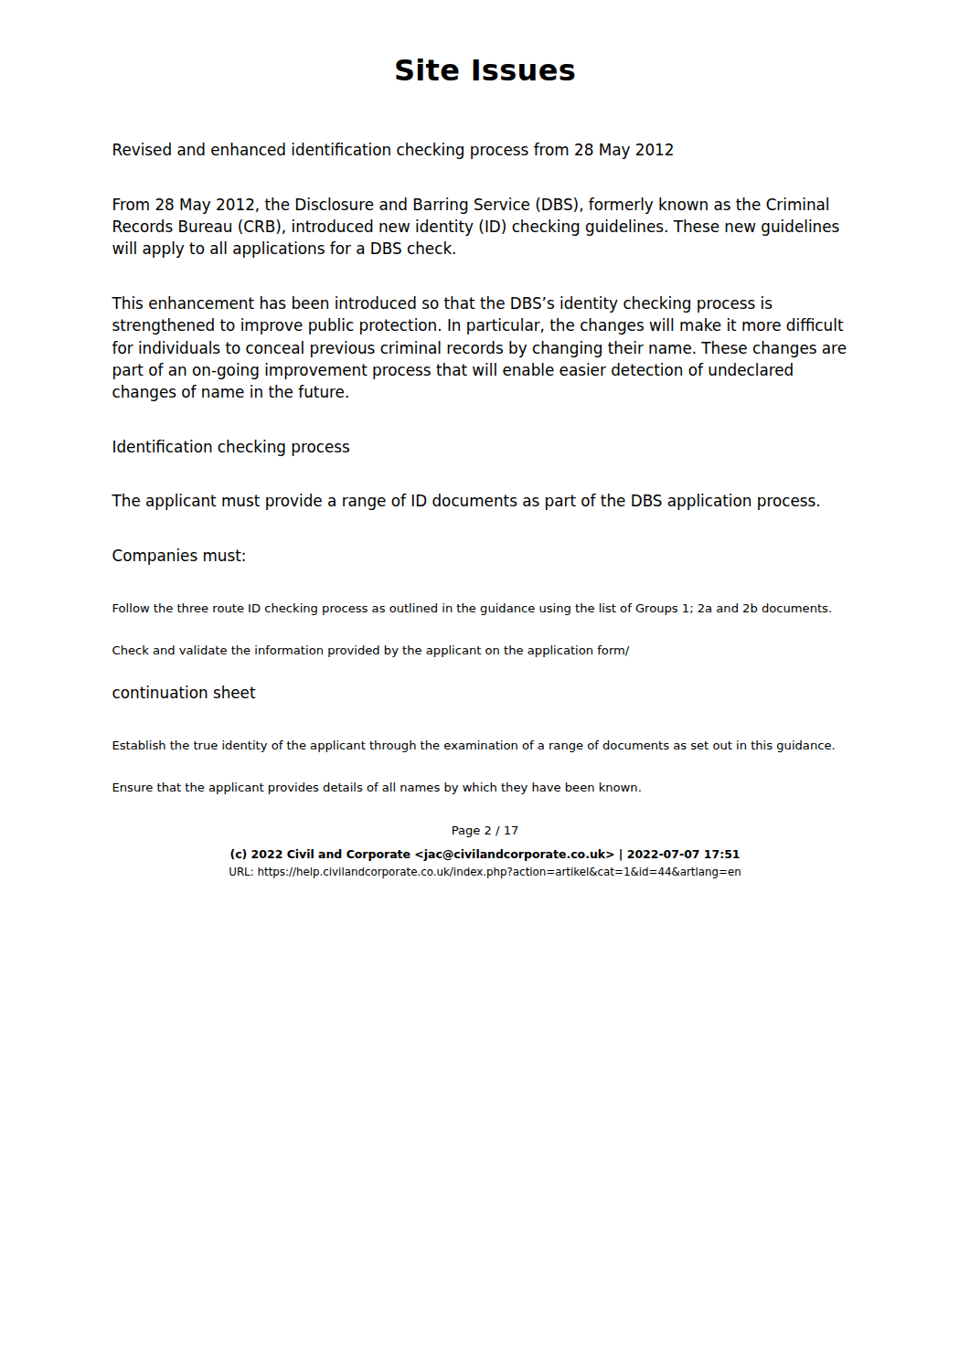Site Issues
Revised and enhanced identification checking process from 28 May 2012
From 28 May 2012, the Disclosure and Barring Service (DBS), formerly known as the Criminal Records Bureau (CRB), introduced new identity (ID) checking guidelines. These new guidelines will apply to all applications for a DBS check.
This enhancement has been introduced so that the DBS’s identity checking process is strengthened to improve public protection. In particular, the changes will make it more difficult for individuals to conceal previous criminal records by changing their name. These changes are part of an on-going improvement process that will enable easier detection of undeclared changes of name in the future.
Identification checking process
The applicant must provide a range of ID documents as part of the DBS application process.
Companies must:
Follow the three route ID checking process as outlined in the guidance using the list of Groups 1; 2a and 2b documents.
Check and validate the information provided by the applicant on the application form/
continuation sheet
Establish the true identity of the applicant through the examination of a range of documents as set out in this guidance.
Ensure that the applicant provides details of all names by which they have been known.
Page 2 / 17 (c) 2022 Civil and Corporate <jac@civilandcorporate.co.uk> | 2022-07-07 17:51 URL: https://help.civilandcorporate.co.uk/index.php?action=artikel&cat=1&id=44&artlang=en